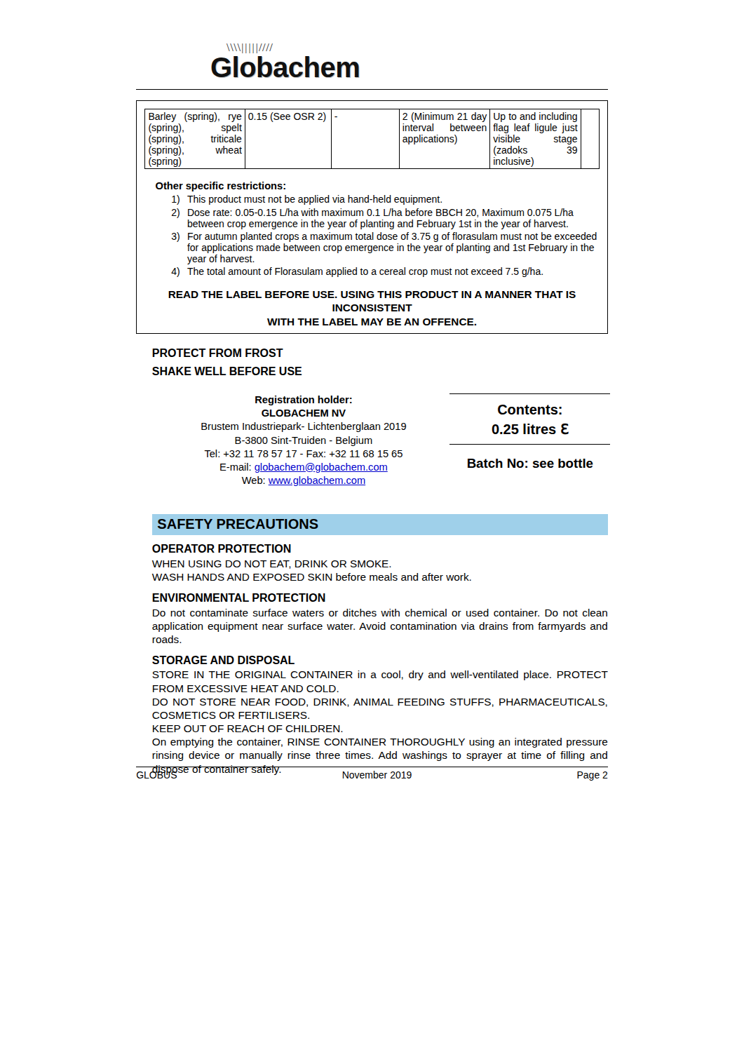\\\\|||||////
Globachem
| Barley (spring), rye (spring), spelt (spring), triticale (spring), wheat (spring) | 0.15 (See OSR 2) | - | 2 (Minimum 21 day interval between applications) | Up to and including flag leaf ligule just visible stage (zadoks 39 inclusive) | |
Other specific restrictions:
This product must not be applied via hand-held equipment.
Dose rate: 0.05-0.15 L/ha with maximum 0.1 L/ha before BBCH 20, Maximum 0.075 L/ha between crop emergence in the year of planting and February 1st in the year of harvest.
For autumn planted crops a maximum total dose of 3.75 g of florasulam must not be exceeded for applications made between crop emergence in the year of planting and 1st February in the year of harvest.
The total amount of Florasulam applied to a cereal crop must not exceed 7.5 g/ha.
READ THE LABEL BEFORE USE. USING THIS PRODUCT IN A MANNER THAT IS INCONSISTENT
WITH THE LABEL MAY BE AN OFFENCE.
PROTECT FROM FROST
SHAKE WELL BEFORE USE
Registration holder:
GLOBACHEM NV
Brustem Industriepark- Lichtenberglaan 2019
B-3800 Sint-Truiden - Belgium
Tel: +32 11 78 57 17 - Fax: +32 11 68 15 65
E-mail: globachem@globachem.com
Web: www.globachem.com
Contents:
0.25 litres ℇ
Batch No: see bottle
SAFETY PRECAUTIONS
OPERATOR PROTECTION
WHEN USING DO NOT EAT, DRINK OR SMOKE.
WASH HANDS AND EXPOSED SKIN before meals and after work.
ENVIRONMENTAL PROTECTION
Do not contaminate surface waters or ditches with chemical or used container. Do not clean application equipment near surface water. Avoid contamination via drains from farmyards and roads.
STORAGE AND DISPOSAL
STORE IN THE ORIGINAL CONTAINER in a cool, dry and well-ventilated place. PROTECT FROM EXCESSIVE HEAT AND COLD.
DO NOT STORE NEAR FOOD, DRINK, ANIMAL FEEDING STUFFS, PHARMACEUTICALS, COSMETICS OR FERTILISERS.
KEEP OUT OF REACH OF CHILDREN.
On emptying the container, RINSE CONTAINER THOROUGHLY using an integrated pressure rinsing device or manually rinse three times. Add washings to sprayer at time of filling and dispose of container safely.
GLOBUS
November 2019
Page 2